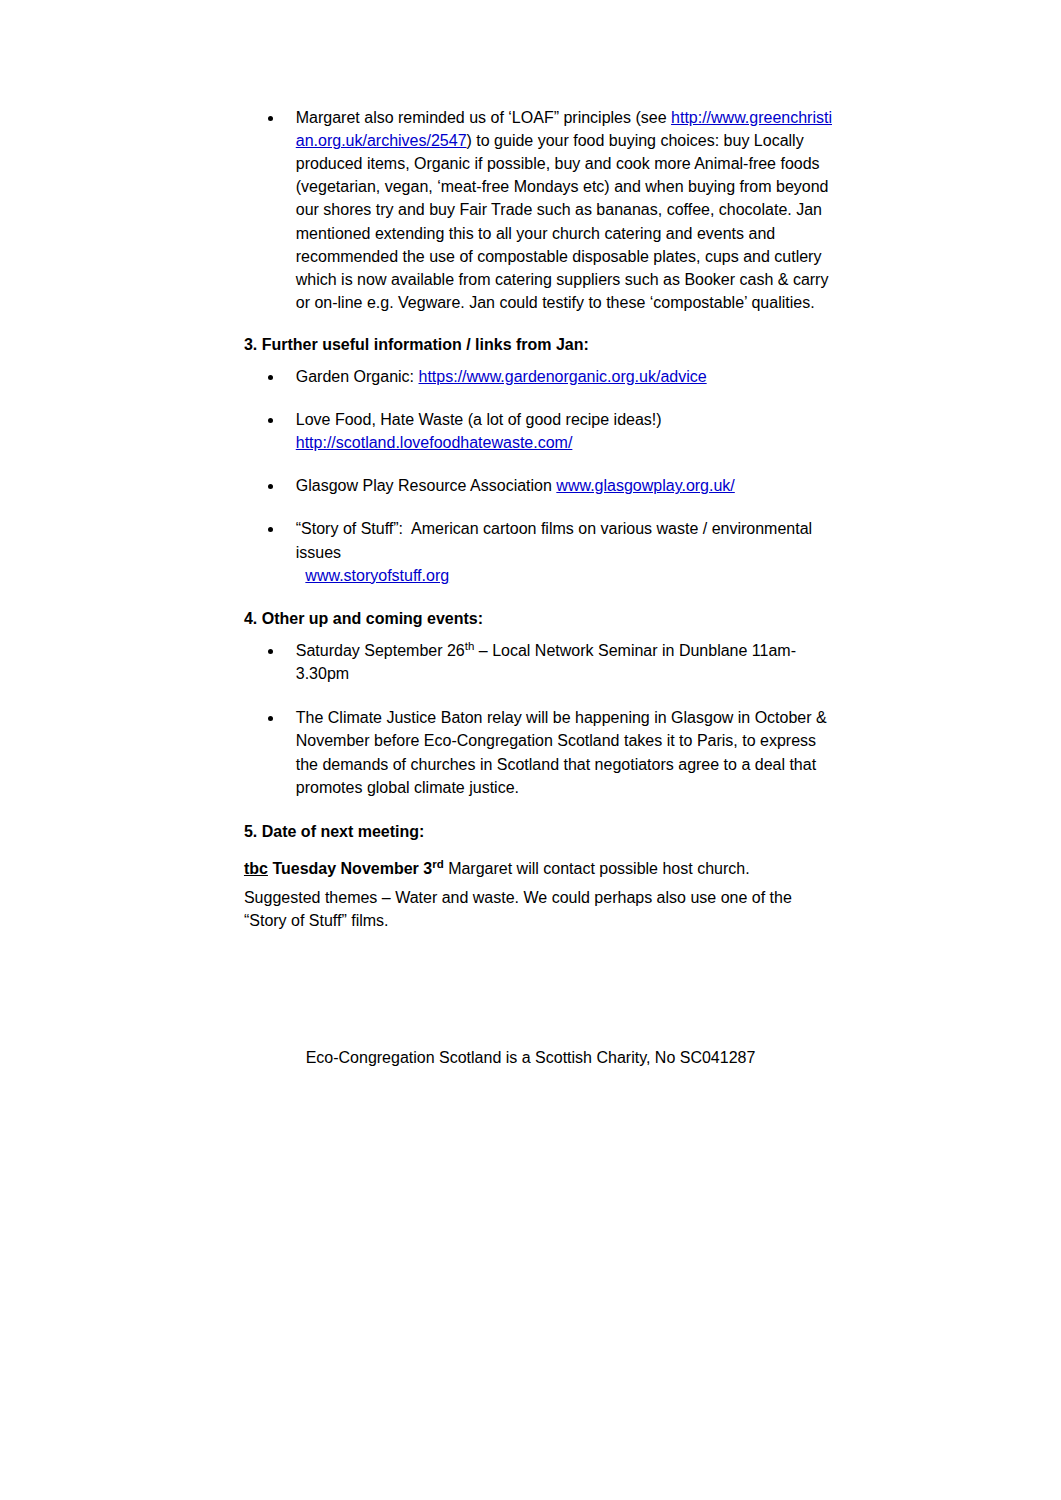Margaret also reminded us of ‘LOAF” principles (see http://www.greenchristian.org.uk/archives/2547) to guide your food buying choices: buy Locally produced items, Organic if possible, buy and cook more Animal-free foods (vegetarian, vegan, ‘meat-free Mondays etc) and when buying from beyond our shores try and buy Fair Trade such as bananas, coffee, chocolate. Jan mentioned extending this to all your church catering and events and recommended the use of compostable disposable plates, cups and cutlery which is now available from catering suppliers such as Booker cash & carry or on-line e.g. Vegware. Jan could testify to these ‘compostable’ qualities.
3. Further useful information / links from Jan:
Garden Organic: https://www.gardenorganic.org.uk/advice
Love Food, Hate Waste (a lot of good recipe ideas!)
http://scotland.lovefoodhatewaste.com/
Glasgow Play Resource Association www.glasgowplay.org.uk/
“Story of Stuff”: American cartoon films on various waste / environmental issues
www.storyofstuff.org
4. Other up and coming events:
Saturday September 26th – Local Network Seminar in Dunblane 11am- 3.30pm
The Climate Justice Baton relay will be happening in Glasgow in October & November before Eco-Congregation Scotland takes it to Paris, to express the demands of churches in Scotland that negotiators agree to a deal that promotes global climate justice.
5. Date of next meeting:
tbc Tuesday November 3rd Margaret will contact possible host church.
Suggested themes – Water and waste. We could perhaps also use one of the “Story of Stuff” films.
Eco-Congregation Scotland is a Scottish Charity, No SC041287